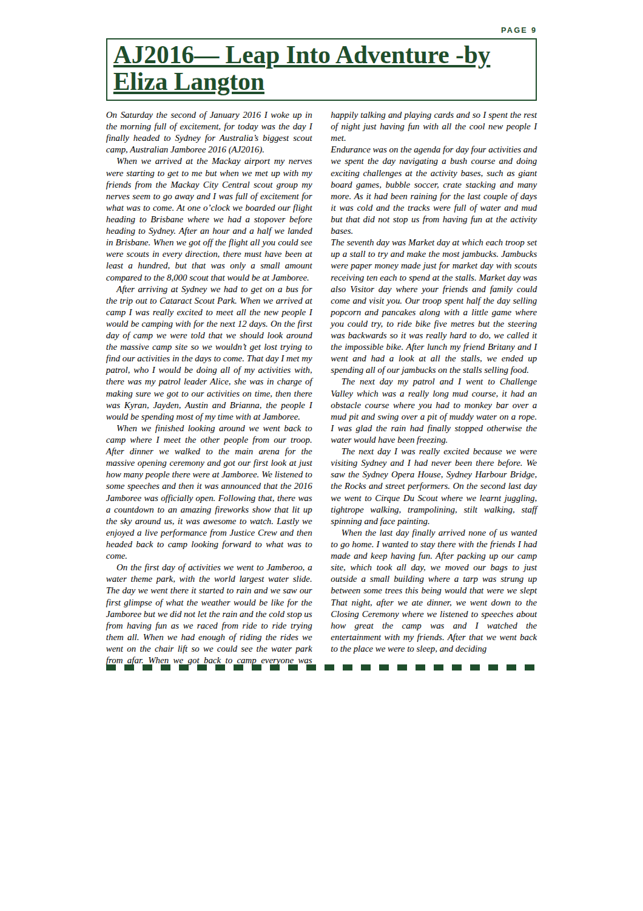PAGE 9
AJ2016— Leap Into Adventure -by Eliza Langton
On Saturday the second of January 2016 I woke up in the morning full of excitement, for today was the day I finally headed to Sydney for Australia’s biggest scout camp, Australian Jamboree 2016 (AJ2016).
When we arrived at the Mackay airport my nerves were starting to get to me but when we met up with my friends from the Mackay City Central scout group my nerves seem to go away and I was full of excitement for what was to come. At one o’clock we boarded our flight heading to Brisbane where we had a stopover before heading to Sydney. After an hour and a half we landed in Brisbane. When we got off the flight all you could see were scouts in every direction, there must have been at least a hundred, but that was only a small amount compared to the 8,000 scout that would be at Jamboree.
After arriving at Sydney we had to get on a bus for the trip out to Cataract Scout Park. When we arrived at camp I was really excited to meet all the new people I would be camping with for the next 12 days. On the first day of camp we were told that we should look around the massive camp site so we wouldn’t get lost trying to find our activities in the days to come. That day I met my patrol, who I would be doing all of my activities with, there was my patrol leader Alice, she was in charge of making sure we got to our activities on time, then there was Kyran, Jayden, Austin and Brianna, the people I would be spending most of my time with at Jamboree.
When we finished looking around we went back to camp where I meet the other people from our troop. After dinner we walked to the main arena for the massive opening ceremony and got our first look at just how many people there were at Jamboree. We listened to some speeches and then it was announced that the 2016 Jamboree was officially open. Following that, there was a countdown to an amazing fireworks show that lit up the sky around us, it was awesome to watch. Lastly we enjoyed a live performance from Justice Crew and then headed back to camp looking forward to what was to come.
On the first day of activities we went to Jamberoo, a water theme park, with the world largest water slide. The day we went there it started to rain and we saw our first glimpse of what the weather would be like for the Jamboree but we did not let the rain and the cold stop us from having fun as we raced from ride to ride trying them all. When we had enough of riding the rides we went on the chair lift so we could see the water park from afar. When we got back to camp everyone was happily talking and playing cards and so I spent the rest of night just having fun with all the cool new people I met.
Endurance was on the agenda for day four activities and we spent the day navigating a bush course and doing exciting challenges at the activity bases, such as giant board games, bubble soccer, crate stacking and many more. As it had been raining for the last couple of days it was cold and the tracks were full of water and mud but that did not stop us from having fun at the activity bases.
The seventh day was Market day at which each troop set up a stall to try and make the most jambucks. Jambucks were paper money made just for market day with scouts receiving ten each to spend at the stalls. Market day was also Visitor day where your friends and family could come and visit you. Our troop spent half the day selling popcorn and pancakes along with a little game where you could try, to ride bike five metres but the steering was backwards so it was really hard to do, we called it the impossible bike. After lunch my friend Britany and I went and had a look at all the stalls, we ended up spending all of our jambucks on the stalls selling food.
The next day my patrol and I went to Challenge Valley which was a really long mud course, it had an obstacle course where you had to monkey bar over a mud pit and swing over a pit of muddy water on a rope. I was glad the rain had finally stopped otherwise the water would have been freezing.
The next day I was really excited because we were visiting Sydney and I had never been there before. We saw the Sydney Opera House, Sydney Harbour Bridge, the Rocks and street performers. On the second last day we went to Cirque Du Scout where we learnt juggling, tightrope walking, trampolining, stilt walking, staff spinning and face painting.
When the last day finally arrived none of us wanted to go home. I wanted to stay there with the friends I had made and keep having fun. After packing up our camp site, which took all day, we moved our bags to just outside a small building where a tarp was strung up between some trees this being would that were we slept That night, after we ate dinner, we went down to the Closing Ceremony where we listened to speeches about how great the camp was and I watched the entertainment with my friends. After that we went back to the place we were to sleep, and deciding